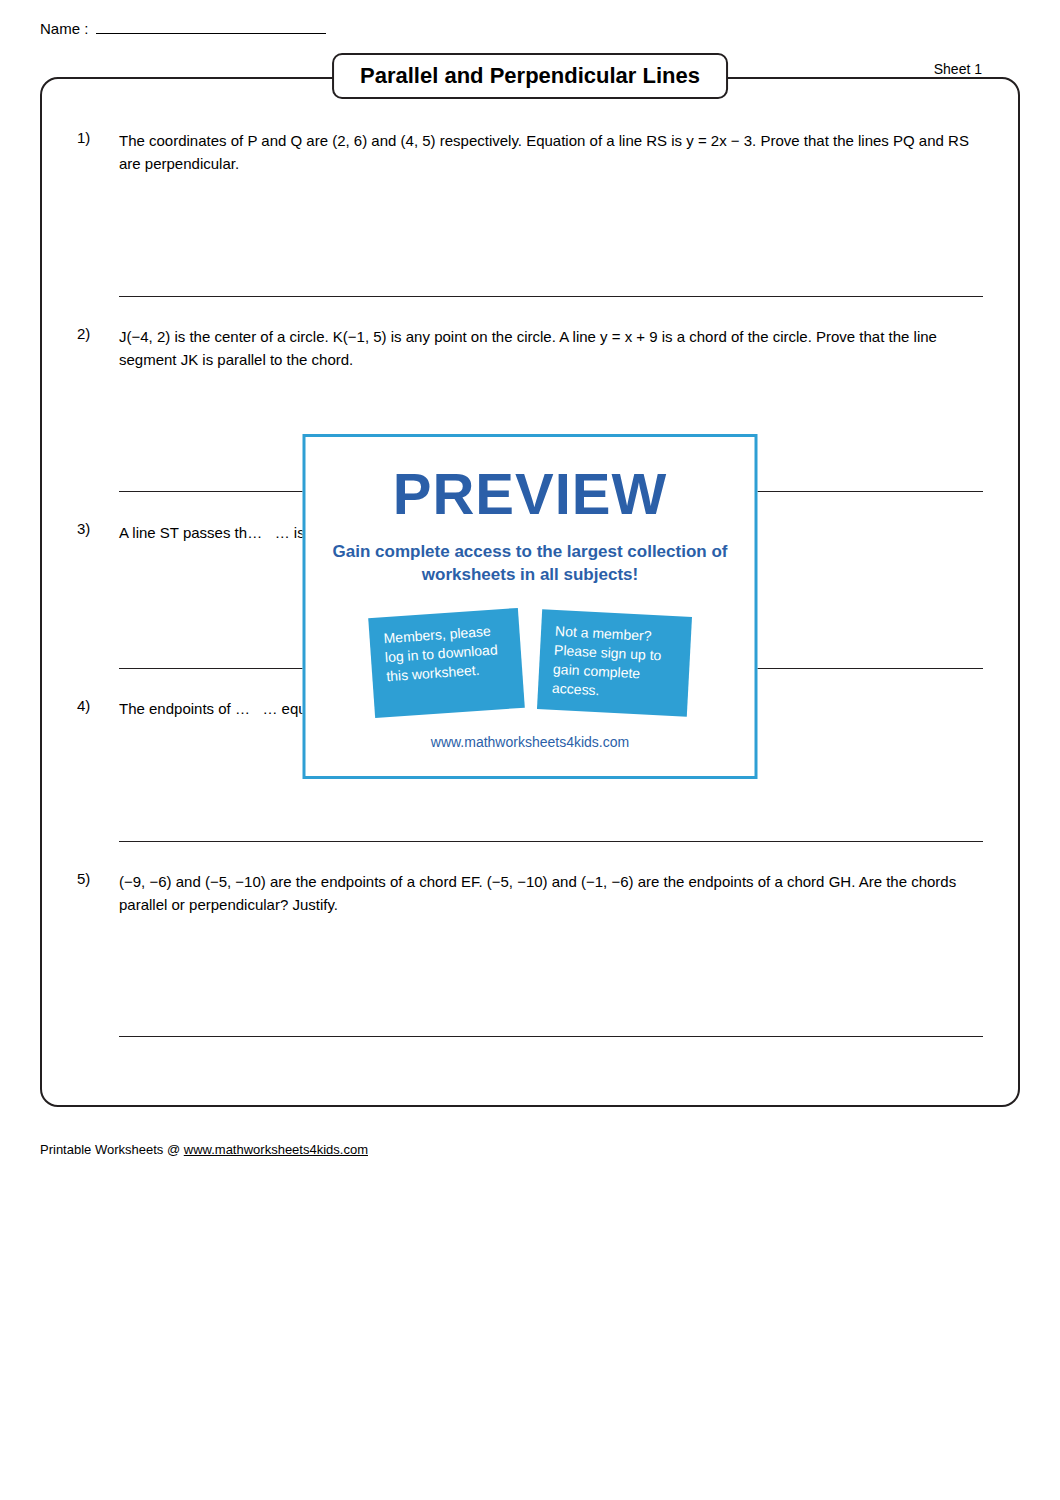Name :
Parallel and Perpendicular Lines
Sheet 1
The coordinates of P and Q are (2, 6) and (4, 5) respectively. Equation of a line RS is y = 2x − 3. Prove that the lines PQ and RS are perpendicular.
J(−4, 2) is the center of a circle. K(−1, 5) is any point on the circle. A line y = x + 9 is a chord of the circle. Prove that the line segment JK is parallel to the chord.
A line ST passes th… … is 15. Prove that the lines ST and UV ar…
The endpoints of … … equation of a line BC is y = x − 11. Is triang…
(−9, −6) and (−5, −10) are the endpoints of a chord EF. (−5, −10) and (−1, −6) are the endpoints of a chord GH. Are the chords parallel or perpendicular? Justify.
PREVIEW
Gain complete access to the largest collection of worksheets in all subjects!
Members, please log in to download this worksheet.
Not a member? Please sign up to gain complete access.
www.mathworksheets4kids.com
Printable Worksheets @ www.mathworksheets4kids.com